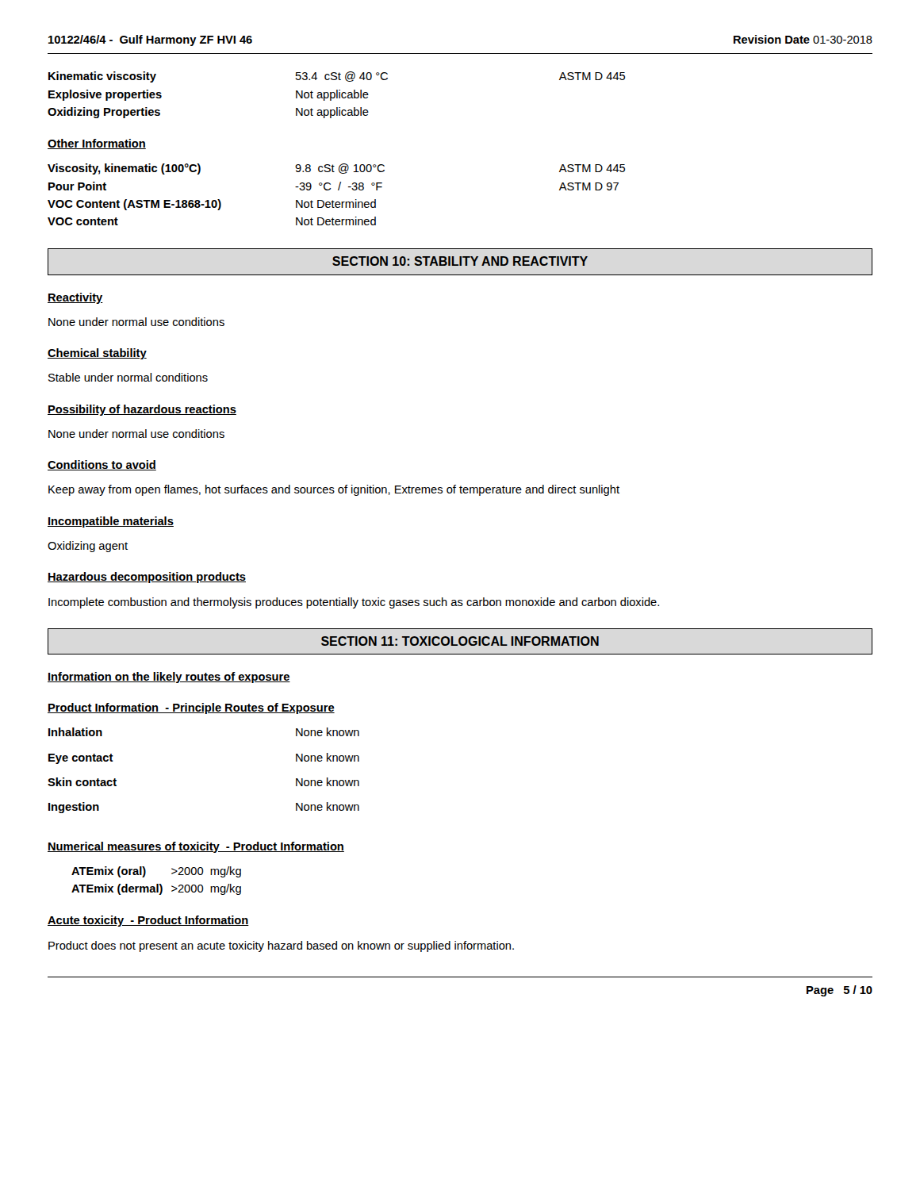10122/46/4 - Gulf Harmony ZF HVI 46
Revision Date 01-30-2018
| Kinematic viscosity | 53.4 cSt @ 40 °C | ASTM D 445 |
| Explosive properties | Not applicable | |
| Oxidizing Properties | Not applicable | |
Other Information
| Viscosity, kinematic (100°C) | 9.8 cSt @ 100°C | ASTM D 445 |
| Pour Point | -39 °C / -38 °F | ASTM D 97 |
| VOC Content (ASTM E-1868-10) | Not Determined | |
| VOC content | Not Determined | |
SECTION 10: STABILITY AND REACTIVITY
Reactivity
None under normal use conditions
Chemical stability
Stable under normal conditions
Possibility of hazardous reactions
None under normal use conditions
Conditions to avoid
Keep away from open flames, hot surfaces and sources of ignition, Extremes of temperature and direct sunlight
Incompatible materials
Oxidizing agent
Hazardous decomposition products
Incomplete combustion and thermolysis produces potentially toxic gases such as carbon monoxide and carbon dioxide.
SECTION 11: TOXICOLOGICAL INFORMATION
Information on the likely routes of exposure
Product Information - Principle Routes of Exposure
| Inhalation | None known |
| Eye contact | None known |
| Skin contact | None known |
| Ingestion | None known |
Numerical measures of toxicity - Product Information
| ATEmix (oral) | >2000 mg/kg |
| ATEmix (dermal) | >2000 mg/kg |
Acute toxicity - Product Information
Product does not present an acute toxicity hazard based on known or supplied information.
Page 5 / 10